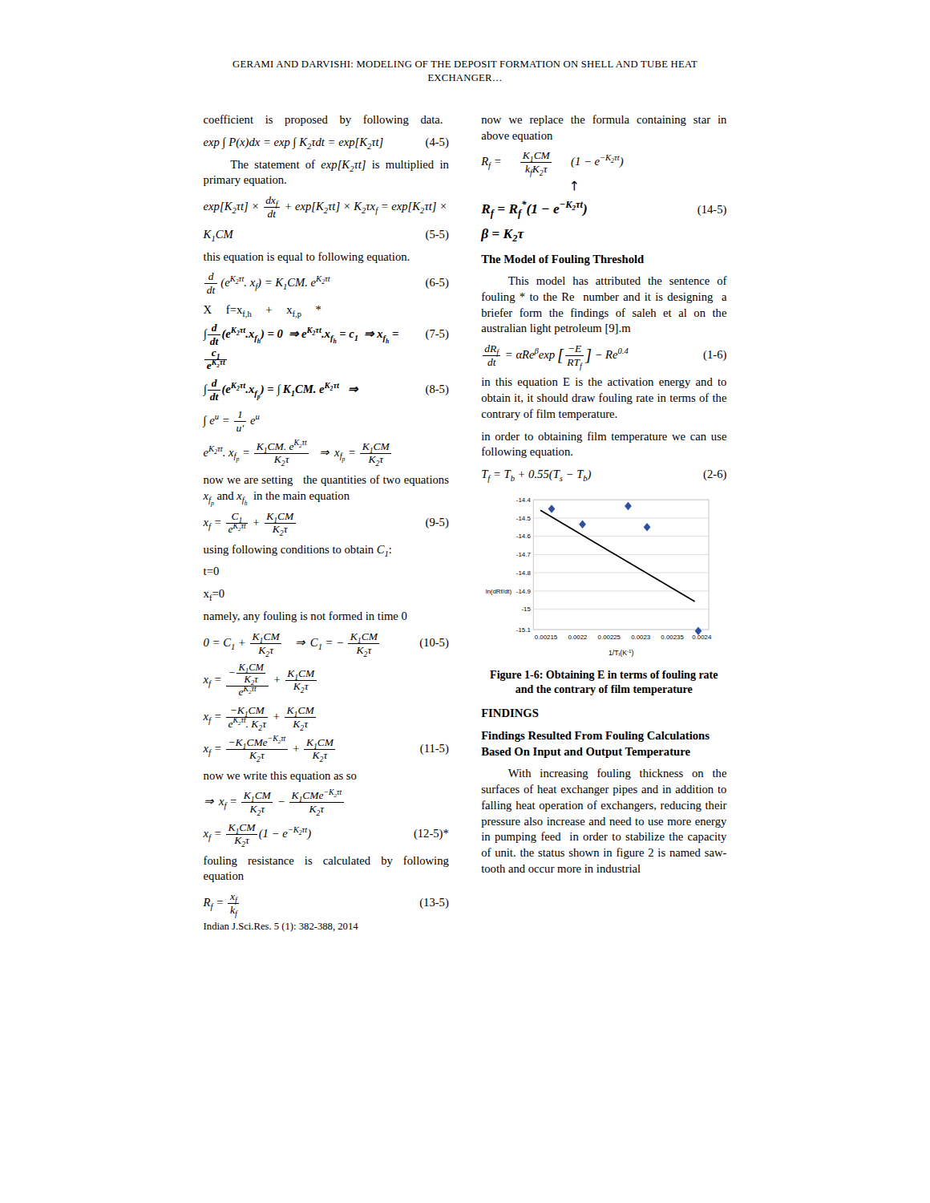Gerami and Darvishi: Modeling of the Deposit Formation on Shell and Tube Heat Exchanger…
coefficient is proposed by following data.
exp ∫ P(x)dx = exp ∫ K2τdt = exp[K2τt] (4-5)
The statement of exp[K2τt] is multiplied in primary equation.
exp[K2τt] × dxf dt + exp[K2τt] × K2τxf = exp[K2τt] ×
K1CM (5-5)
this equation is equal to following equation.
ddt (eK2τt. xf) = K1CM. eK2τt (6-5)
X f=xf,h + xf,p *
∫ddt(eK2τt.xfh) = 0 ⇒ eK2τt.xfh = c1 ⇒ xfh = c1 eK2τt (7-5)
∫ddt(eK2τt.xfp) = ∫ K1CM. eK2τt ⇒ (8-5)
∫ eu = 1 u′ eu
eK2τt. xfp = K1CM. eK2τt K2τ ⇒ xfp = K1CM K2τ
now we are setting the quantities of two equations xfp and xfh in the main equation
xf = C1 eK2τt + K1CM K2τ (9-5)
using following conditions to obtain C1:
t=0
xf=0
namely, any fouling is not formed in time 0
0 = C1 + K1CM K2τ ⇒ C1 = − K1CM K2τ (10-5)
xf = −K1CM K2τ eK2τt + K1CM K2τ
xf = −K1CM eK2τt. K2τ + K1CM K2τ
xf = −K1CMe−K2τt K2τ + K1CM K2τ (11-5)
now we write this equation as so
⇒ xf = K1CM K2τ − K1CMe−K2τt K2τ
xf = K1CM K2τ(1 − e−K2τt) (12-5)*
fouling resistance is calculated by following equation
Rf = xf kf (13-5)
now we replace the formula containing star in above equation
Rf = K1CM kfK2τ (1 − e−K2τt)
↗
Rf = Rf*(1 − e−K2τt) (14-5)
β = K2τ
The Model of Fouling Threshold
This model has attributed the sentence of fouling * to the Re number and it is designing a briefer form the findings of saleh et al on the australian light petroleum [9].m
dRf dt = αReβexp [−E RTf] − Re0.4 (1-6)
in this equation E is the activation energy and to obtain it, it should draw fouling rate in terms of the contrary of film temperature.
in order to obtaining film temperature we can use following equation.
Tf = Tb + 0.55(Ts − Tb) (2-6)
-14.4 -14.5 -14.6 -14.7 -14.8 -14.9 -15 -15.1 ln(dRf/dt) 0.00215 0.0022 0.00225 0.0023 0.00235 0.0024 1/Tf(K-1)
Figure 1-6: Obtaining E in terms of fouling rate and the contrary of film temperature
FINDINGS
Findings Resulted From Fouling Calculations Based On Input and Output Temperature
With increasing fouling thickness on the surfaces of heat exchanger pipes and in addition to falling heat operation of exchangers, reducing their pressure also increase and need to use more energy in pumping feed in order to stabilize the capacity of unit. the status shown in figure 2 is named saw-tooth and occur more in industrial
Indian J.Sci.Res. 5 (1): 382-388, 2014